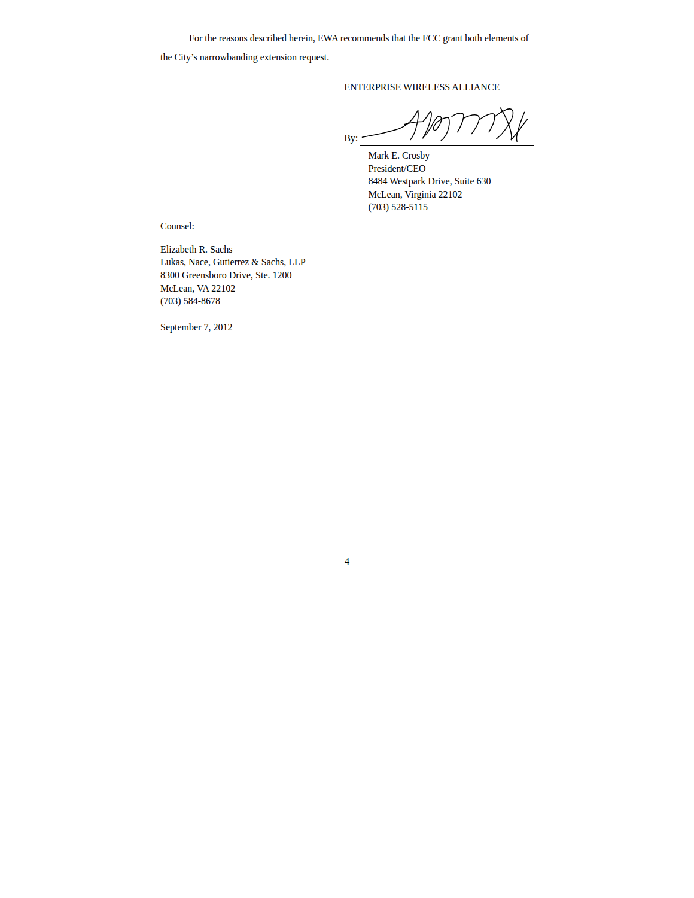For the reasons described herein, EWA recommends that the FCC grant both elements of the City’s narrowbanding extension request.
ENTERPRISE WIRELESS ALLIANCE
By:
Mark E. Crosby
President/CEO
8484 Westpark Drive, Suite 630
McLean, Virginia 22102
(703) 528-5115
Counsel:
Elizabeth R. Sachs
Lukas, Nace, Gutierrez & Sachs, LLP
8300 Greensboro Drive, Ste. 1200
McLean, VA 22102
(703) 584-8678
September 7, 2012
4